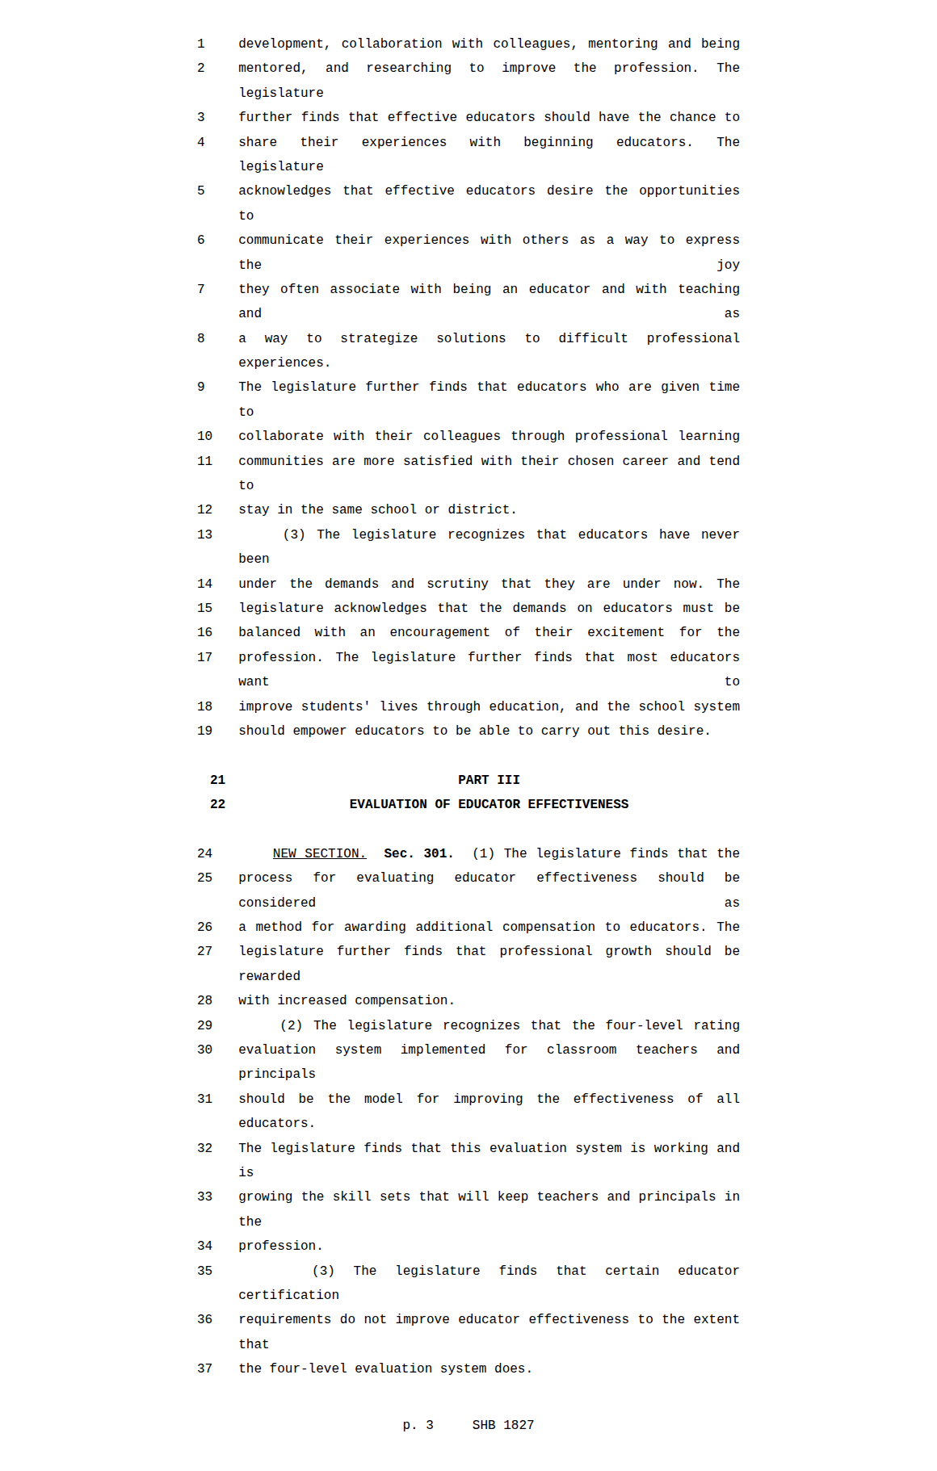development, collaboration with colleagues, mentoring and being
mentored, and researching to improve the profession. The legislature
further finds that effective educators should have the chance to
share their experiences with beginning educators. The legislature
acknowledges that effective educators desire the opportunities to
communicate their experiences with others as a way to express the joy
they often associate with being an educator and with teaching and as
a way to strategize solutions to difficult professional experiences.
The legislature further finds that educators who are given time to
collaborate with their colleagues through professional learning
communities are more satisfied with their chosen career and tend to
stay in the same school or district.
(3) The legislature recognizes that educators have never been
under the demands and scrutiny that they are under now. The
legislature acknowledges that the demands on educators must be
balanced with an encouragement of their excitement for the
profession. The legislature further finds that most educators want to
improve students' lives through education, and the school system
should empower educators to be able to carry out this desire.
PART III
EVALUATION OF EDUCATOR EFFECTIVENESS
NEW SECTION. Sec. 301. (1) The legislature finds that the
process for evaluating educator effectiveness should be considered as
a method for awarding additional compensation to educators. The
legislature further finds that professional growth should be rewarded
with increased compensation.
(2) The legislature recognizes that the four-level rating
evaluation system implemented for classroom teachers and principals
should be the model for improving the effectiveness of all educators.
The legislature finds that this evaluation system is working and is
growing the skill sets that will keep teachers and principals in the
profession.
(3) The legislature finds that certain educator certification
requirements do not improve educator effectiveness to the extent that
the four-level evaluation system does.
p. 3 SHB 1827